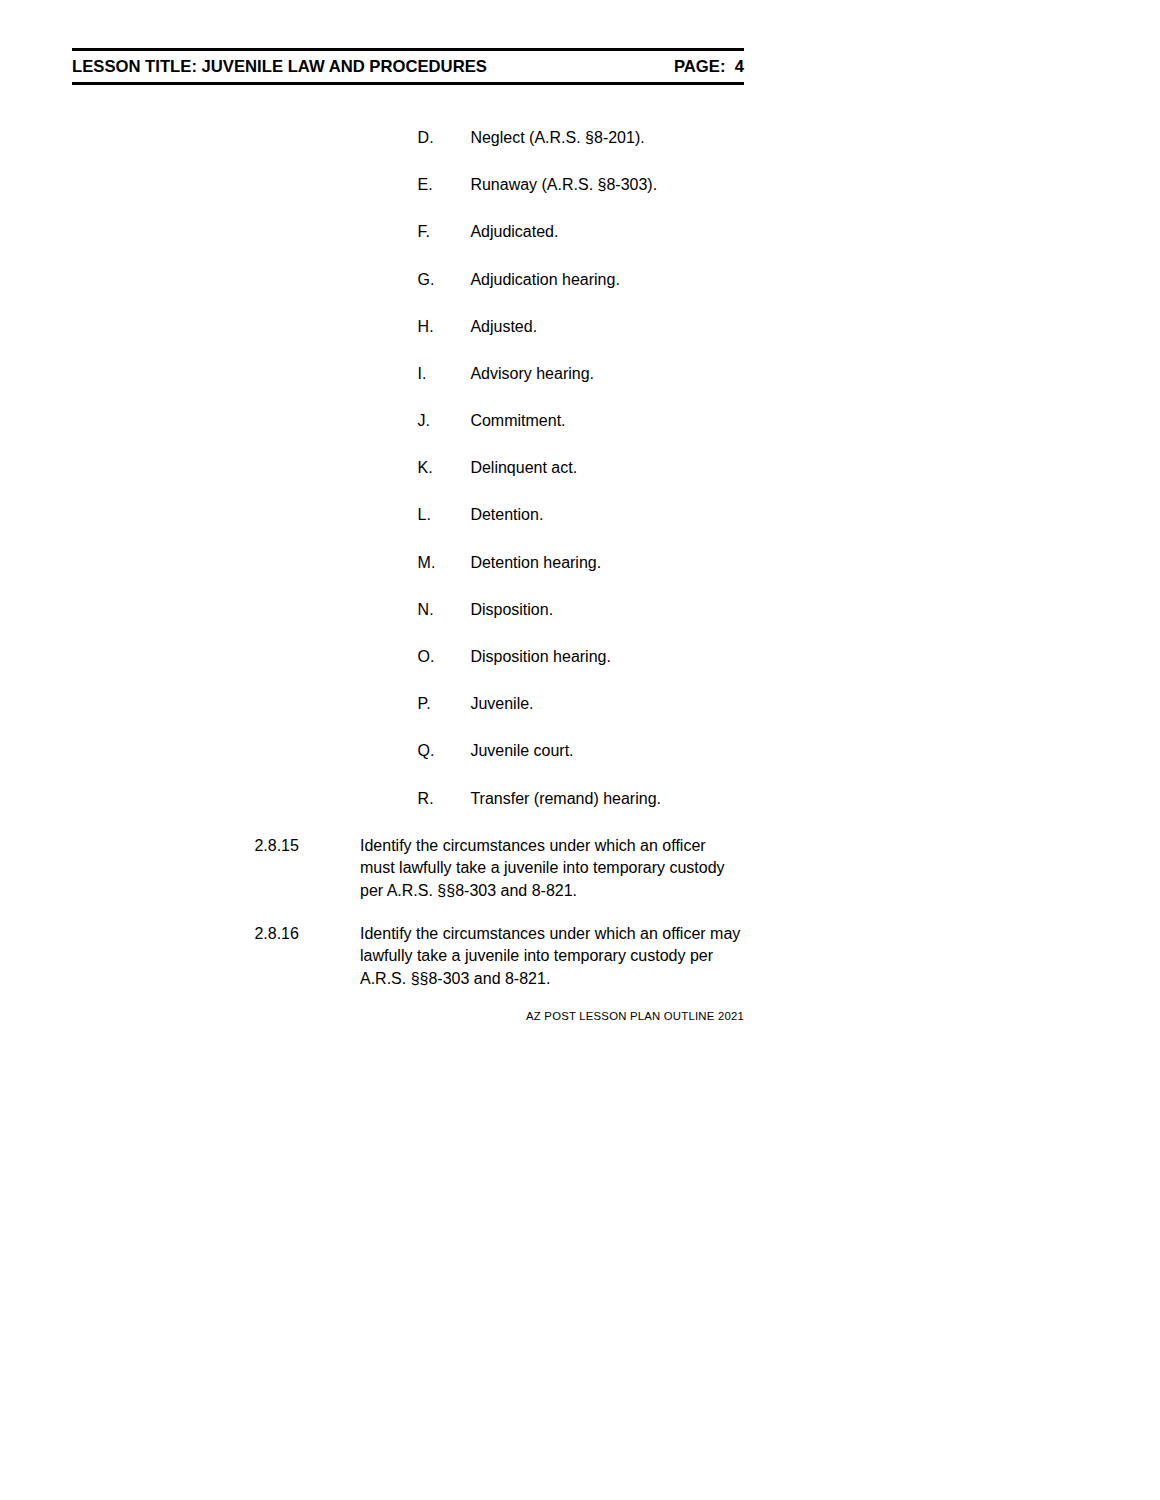Lesson Title: Juvenile Law and Procedures Page: 4
D. Neglect (A.R.S. §8-201).
E. Runaway (A.R.S. §8-303).
F. Adjudicated.
G. Adjudication hearing.
H. Adjusted.
I. Advisory hearing.
J. Commitment.
K. Delinquent act.
L. Detention.
M. Detention hearing.
N. Disposition.
O. Disposition hearing.
P. Juvenile.
Q. Juvenile court.
R. Transfer (remand) hearing.
2.8.15 Identify the circumstances under which an officer must lawfully take a juvenile into temporary custody per A.R.S. §§8-303 and 8-821.
2.8.16 Identify the circumstances under which an officer may lawfully take a juvenile into temporary custody per A.R.S. §§8-303 and 8-821.
AZ POST LESSON PLAN OUTLINE 2021